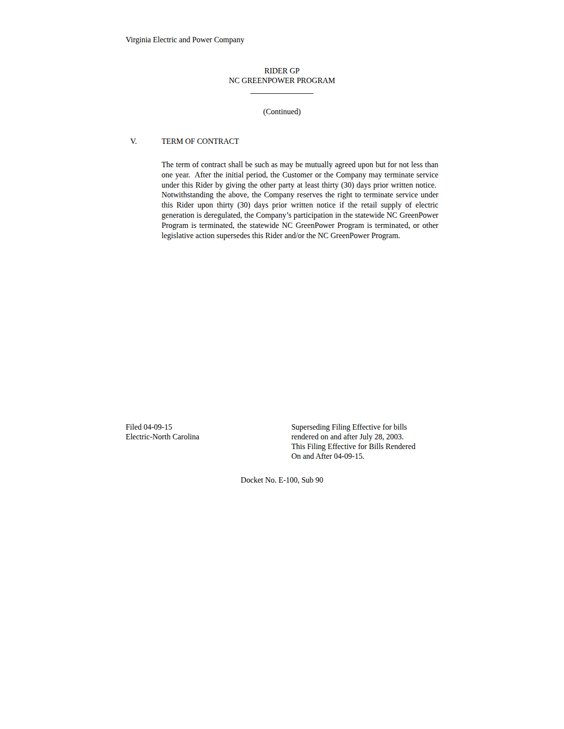Virginia Electric and Power Company
RIDER GP
NC GREENPOWER PROGRAM
(Continued)
V.
TERM OF CONTRACT
The term of contract shall be such as may be mutually agreed upon but for not less than one year. After the initial period, the Customer or the Company may terminate service under this Rider by giving the other party at least thirty (30) days prior written notice. Notwithstanding the above, the Company reserves the right to terminate service under this Rider upon thirty (30) days prior written notice if the retail supply of electric generation is deregulated, the Company’s participation in the statewide NC GreenPower Program is terminated, the statewide NC GreenPower Program is terminated, or other legislative action supersedes this Rider and/or the NC GreenPower Program.
Filed 04-09-15
Electric-North Carolina
Superseding Filing Effective for bills
rendered on and after July 28, 2003.
This Filing Effective for Bills Rendered
On and After 04-09-15.
Docket No. E-100, Sub 90